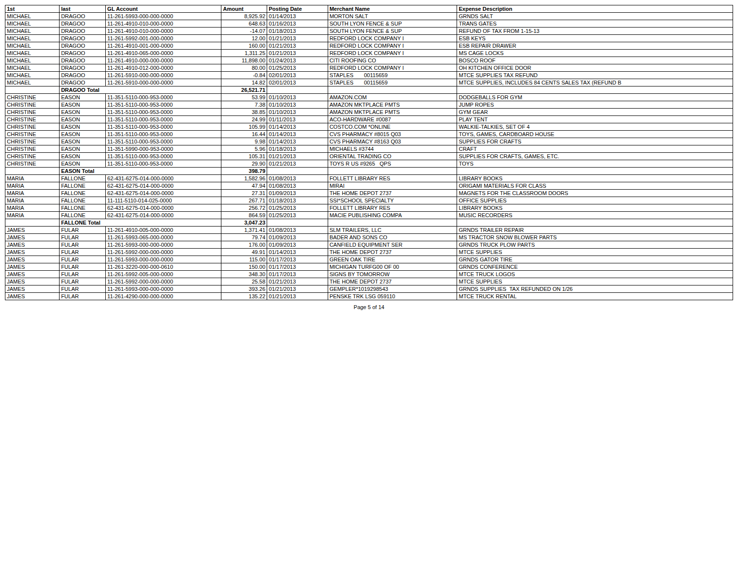| 1st | last | GL Account | Amount | Posting Date | Merchant Name | Expense Description |
| --- | --- | --- | --- | --- | --- | --- |
| MICHAEL | DRAGOO | 11-261-5993-000-000-0000 | 8,925.92 | 01/14/2013 | MORTON SALT | GRNDS SALT |
| MICHAEL | DRAGOO | 11-261-4910-010-000-0000 | 648.63 | 01/16/2013 | SOUTH LYON FENCE & SUP | TRANS GATES |
| MICHAEL | DRAGOO | 11-261-4910-010-000-0000 | -14.07 | 01/18/2013 | SOUTH LYON FENCE & SUP | REFUND OF TAX FROM 1-15-13 |
| MICHAEL | DRAGOO | 11-261-5992-001-000-0000 | 12.00 | 01/21/2013 | REDFORD LOCK COMPANY I | ESB KEYS |
| MICHAEL | DRAGOO | 11-261-4910-001-000-0000 | 160.00 | 01/21/2013 | REDFORD LOCK COMPANY I | ESB REPAIR DRAWER |
| MICHAEL | DRAGOO | 11-261-4910-065-000-0000 | 1,311.25 | 01/21/2013 | REDFORD LOCK COMPANY I | MS CAGE LOCKS |
| MICHAEL | DRAGOO | 11-261-4910-000-000-0000 | 11,898.00 | 01/24/2013 | CITI ROOFING CO | BOSCO ROOF |
| MICHAEL | DRAGOO | 11-261-4910-012-000-0000 | 80.00 | 01/25/2013 | REDFORD LOCK COMPANY I | OH KITCHEN OFFICE DOOR |
| MICHAEL | DRAGOO | 11-261-5910-000-000-0000 | -0.84 | 02/01/2013 | STAPLES 00115659 | MTCE SUPPLIES TAX REFUND |
| MICHAEL | DRAGOO | 11-261-5910-000-000-0000 | 14.82 | 02/01/2013 | STAPLES 00115659 | MTCE SUPPLIES, INCLUDES 84 CENTS SALES TAX (REFUND B |
| | DRAGOO Total | 26,521.71 | | | |
| CHRISTINE | EASON | 11-351-5110-000-953-0000 | 53.99 | 01/10/2013 | AMAZON.COM | DODGEBALLS FOR GYM |
| CHRISTINE | EASON | 11-351-5110-000-953-0000 | 7.38 | 01/10/2013 | AMAZON MKTPLACE PMTS | JUMP ROPES |
| CHRISTINE | EASON | 11-351-5110-000-953-0000 | 38.85 | 01/10/2013 | AMAZON MKTPLACE PMTS | GYM GEAR |
| CHRISTINE | EASON | 11-351-5110-000-953-0000 | 24.99 | 01/11/2013 | ACO-HARDWARE #0087 | PLAY TENT |
| CHRISTINE | EASON | 11-351-5110-000-953-0000 | 105.99 | 01/14/2013 | COSTCO.COM *ONLINE | WALKIE-TALKIES, SET OF 4 |
| CHRISTINE | EASON | 11-351-5110-000-953-0000 | 16.44 | 01/14/2013 | CVS PHARMACY #8015 Q03 | TOYS, GAMES, CARDBOARD HOUSE |
| CHRISTINE | EASON | 11-351-5110-000-953-0000 | 9.98 | 01/14/2013 | CVS PHARMACY #8163 Q03 | SUPPLIES FOR CRAFTS |
| CHRISTINE | EASON | 11-351-5990-000-953-0000 | 5.96 | 01/18/2013 | MICHAELS #3744 | CRAFT |
| CHRISTINE | EASON | 11-351-5110-000-953-0000 | 105.31 | 01/21/2013 | ORIENTAL TRADING CO | SUPPLIES FOR CRAFTS, GAMES, ETC. |
| CHRISTINE | EASON | 11-351-5110-000-953-0000 | 29.90 | 01/21/2013 | TOYS R US #9265 QPS | TOYS |
| | EASON Total | 398.79 | | | |
| MARIA | FALLONE | 62-431-6275-014-000-0000 | 1,582.96 | 01/08/2013 | FOLLETT LIBRARY RES | LIBRARY BOOKS |
| MARIA | FALLONE | 62-431-6275-014-000-0000 | 47.94 | 01/08/2013 | MIRAI | ORIGAMI MATERIALS FOR CLASS |
| MARIA | FALLONE | 62-431-6275-014-000-0000 | 27.31 | 01/09/2013 | THE HOME DEPOT 2737 | MAGNETS FOR THE CLASSROOM DOORS |
| MARIA | FALLONE | 11-111-5110-014-025-0000 | 267.71 | 01/18/2013 | SSI*SCHOOL SPECIALTY | OFFICE SUPPLIES |
| MARIA | FALLONE | 62-431-6275-014-000-0000 | 256.72 | 01/25/2013 | FOLLETT LIBRARY RES | LIBRARY BOOKS |
| MARIA | FALLONE | 62-431-6275-014-000-0000 | 864.59 | 01/25/2013 | MACIE PUBLISHING COMPA | MUSIC RECORDERS |
| | FALLONE Total | 3,047.23 | | | |
| JAMES | FULAR | 11-261-4910-005-000-0000 | 1,371.41 | 01/08/2013 | SLM TRAILERS, LLC | GRNDS TRAILER REPAIR |
| JAMES | FULAR | 11-261-5993-065-000-0000 | 79.74 | 01/09/2013 | BADER AND SONS CO | MS TRACTOR SNOW BLOWER PARTS |
| JAMES | FULAR | 11-261-5993-000-000-0000 | 176.00 | 01/09/2013 | CANFIELD EQUIPMENT SER | GRNDS TRUCK PLOW PARTS |
| JAMES | FULAR | 11-261-5992-000-000-0000 | 49.91 | 01/14/2013 | THE HOME DEPOT 2737 | MTCE SUPPLIES |
| JAMES | FULAR | 11-261-5993-000-000-0000 | 115.00 | 01/17/2013 | GREEN OAK TIRE | GRNDS GATOR TIRE |
| JAMES | FULAR | 11-261-3220-000-000-0610 | 150.00 | 01/17/2013 | MICHIGAN TURFG00 OF 00 | GRNDS CONFERENCE |
| JAMES | FULAR | 11-261-5992-005-000-0000 | 348.30 | 01/17/2013 | SIGNS BY TOMORROW | MTCE TRUCK LOGOS |
| JAMES | FULAR | 11-261-5992-000-000-0000 | 25.58 | 01/21/2013 | THE HOME DEPOT 2737 | MTCE SUPPLIES |
| JAMES | FULAR | 11-261-5993-000-000-0000 | 393.26 | 01/21/2013 | GEMPLER*1019298543 | GRNDS SUPPLIES TAX REFUNDED ON 1/26 |
| JAMES | FULAR | 11-261-4290-000-000-0000 | 135.22 | 01/21/2013 | PENSKE TRK LSG 059110 | MTCE TRUCK RENTAL |
Page 5 of 14